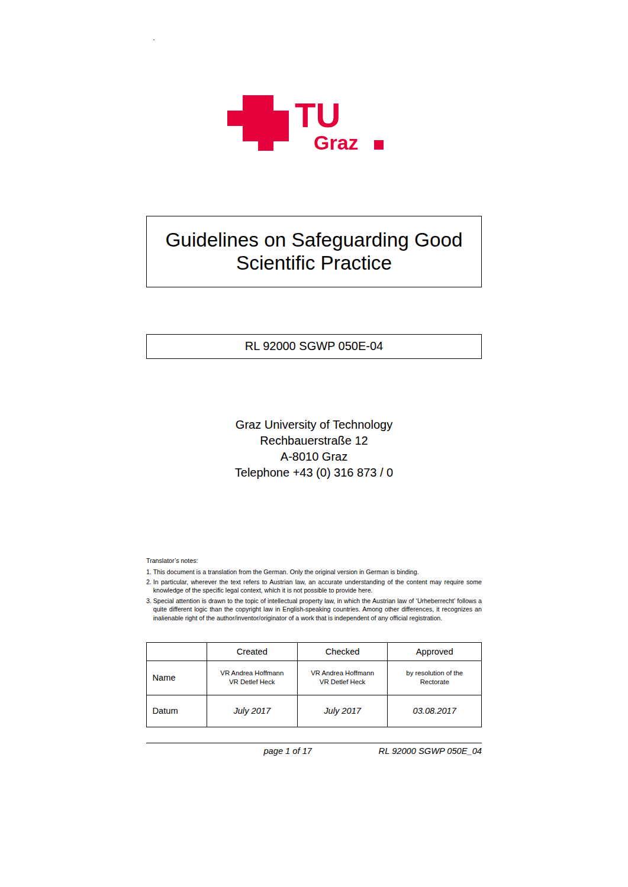.
TU Graz
Guidelines on Safeguarding Good Scientific Practice
RL 92000 SGWP 050E-04
Graz University of Technology
Rechbauerstraße 12
A-8010 Graz
Telephone +43 (0) 316 873 / 0
Translator’s notes:
This document is a translation from the German. Only the original version in German is binding.
In particular, wherever the text refers to Austrian law, an accurate understanding of the content may require some knowledge of the specific legal context, which it is not possible to provide here.
Special attention is drawn to the topic of intellectual property law, in which the Austrian law of ‘Urheberrecht’ follows a quite different logic than the copyright law in English-speaking countries. Among other differences, it recognizes an inalienable right of the author/inventor/originator of a work that is independent of any official registration.
| | Created | Checked | Approved |
| --- | --- | --- | --- |
| Name | VR Andrea Hoffmann VR Detlef Heck | VR Andrea Hoffmann VR Detlef Heck | by resolution of the Rectorate |
| Datum | July 2017 | July 2017 | 03.08.2017 |
page 1 of 17 RL 92000 SGWP 050E_04